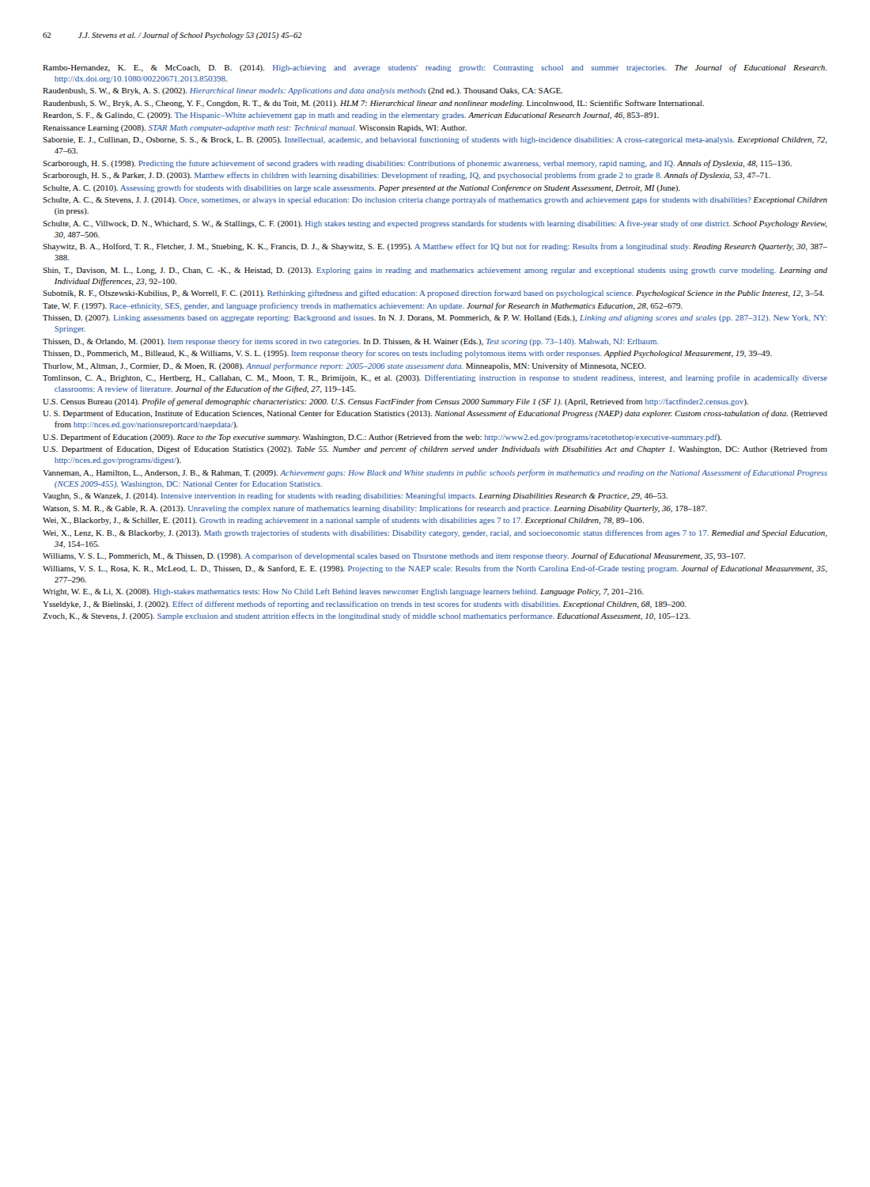62 J.J. Stevens et al. / Journal of School Psychology 53 (2015) 45–62
Rambo-Hernandez, K. E., & McCoach, D. B. (2014). High-achieving and average students' reading growth: Contrasting school and summer trajectories. The Journal of Educational Research. http://dx.doi.org/10.1080/00220671.2013.850398.
Raudenbush, S. W., & Bryk, A. S. (2002). Hierarchical linear models: Applications and data analysis methods (2nd ed.). Thousand Oaks, CA: SAGE.
Raudenbush, S. W., Bryk, A. S., Cheong, Y. F., Congdon, R. T., & du Toit, M. (2011). HLM 7: Hierarchical linear and nonlinear modeling. Lincolnwood, IL: Scientific Software International.
Reardon, S. F., & Galindo, C. (2009). The Hispanic–White achievement gap in math and reading in the elementary grades. American Educational Research Journal, 46, 853–891.
Renaissance Learning (2008). STAR Math computer-adaptive math test: Technical manual. Wisconsin Rapids, WI: Author.
Sabornie, E. J., Cullinan, D., Osborne, S. S., & Brock, L. B. (2005). Intellectual, academic, and behavioral functioning of students with high-incidence disabilities: A cross-categorical meta-analysis. Exceptional Children, 72, 47–63.
Scarborough, H. S. (1998). Predicting the future achievement of second graders with reading disabilities: Contributions of phonemic awareness, verbal memory, rapid naming, and IQ. Annals of Dyslexia, 48, 115–136.
Scarborough, H. S., & Parker, J. D. (2003). Matthew effects in children with learning disabilities: Development of reading, IQ, and psychosocial problems from grade 2 to grade 8. Annals of Dyslexia, 53, 47–71.
Schulte, A. C. (2010). Assessing growth for students with disabilities on large scale assessments. Paper presented at the National Conference on Student Assessment, Detroit, MI (June).
Schulte, A. C., & Stevens, J. J. (2014). Once, sometimes, or always in special education: Do inclusion criteria change portrayals of mathematics growth and achievement gaps for students with disabilities? Exceptional Children (in press).
Schulte, A. C., Villwock, D. N., Whichard, S. W., & Stallings, C. F. (2001). High stakes testing and expected progress standards for students with learning disabilities: A five-year study of one district. School Psychology Review, 30, 487–506.
Shaywitz, B. A., Holford, T. R., Fletcher, J. M., Stuebing, K. K., Francis, D. J., & Shaywitz, S. E. (1995). A Matthew effect for IQ but not for reading: Results from a longitudinal study. Reading Research Quarterly, 30, 387–388.
Shin, T., Davison, M. L., Long, J. D., Chan, C. -K., & Heistad, D. (2013). Exploring gains in reading and mathematics achievement among regular and exceptional students using growth curve modeling. Learning and Individual Differences, 23, 92–100.
Subotnik, R. F., Olszewski-Kubilius, P., & Worrell, F. C. (2011). Rethinking giftedness and gifted education: A proposed direction forward based on psychological science. Psychological Science in the Public Interest, 12, 3–54.
Tate, W. F. (1997). Race–ethnicity, SES, gender, and language proficiency trends in mathematics achievement: An update. Journal for Research in Mathematics Education, 28, 652–679.
Thissen, D. (2007). Linking assessments based on aggregate reporting: Background and issues. In N. J. Dorans, M. Pommerich, & P. W. Holland (Eds.), Linking and aligning scores and scales (pp. 287–312). New York, NY: Springer.
Thissen, D., & Orlando, M. (2001). Item response theory for items scored in two categories. In D. Thissen, & H. Wainer (Eds.), Test scoring (pp. 73–140). Mahwah, NJ: Erlbaum.
Thissen, D., Pommerich, M., Billeaud, K., & Williams, V. S. L. (1995). Item response theory for scores on tests including polytomous items with order responses. Applied Psychological Measurement, 19, 39–49.
Thurlow, M., Altman, J., Cormier, D., & Moen, R. (2008). Annual performance report: 2005–2006 state assessment data. Minneapolis, MN: University of Minnesota, NCEO.
Tomlinson, C. A., Brighton, C., Hertberg, H., Callahan, C. M., Moon, T. R., Brimijoin, K., et al. (2003). Differentiating instruction in response to student readiness, interest, and learning profile in academically diverse classrooms: A review of literature. Journal of the Education of the Gifted, 27, 119–145.
U.S. Census Bureau (2014). Profile of general demographic characteristics: 2000. U.S. Census FactFinder from Census 2000 Summary File 1 (SF 1). (April, Retrieved from http://factfinder2.census.gov).
U. S. Department of Education, Institute of Education Sciences, National Center for Education Statistics (2013). National Assessment of Educational Progress (NAEP) data explorer. Custom cross-tabulation of data. (Retrieved from http://nces.ed.gov/nationsreportcard/naepdata/).
U.S. Department of Education (2009). Race to the Top executive summary. Washington, D.C.: Author (Retrieved from the web: http://www2.ed.gov/programs/racetothetop/executive-summary.pdf).
U.S. Department of Education, Digest of Education Statistics (2002). Table 55. Number and percent of children served under Individuals with Disabilities Act and Chapter 1. Washington, DC: Author (Retrieved from http://nces.ed.gov/programs/digest/).
Vanneman, A., Hamilton, L., Anderson, J. B., & Rahman, T. (2009). Achievement gaps: How Black and White students in public schools perform in mathematics and reading on the National Assessment of Educational Progress (NCES 2009-455). Washington, DC: National Center for Education Statistics.
Vaughn, S., & Wanzek, J. (2014). Intensive intervention in reading for students with reading disabilities: Meaningful impacts. Learning Disabilities Research & Practice, 29, 46–53.
Watson, S. M. R., & Gable, R. A. (2013). Unraveling the complex nature of mathematics learning disability: Implications for research and practice. Learning Disability Quarterly, 36, 178–187.
Wei, X., Blackorby, J., & Schiller, E. (2011). Growth in reading achievement in a national sample of students with disabilities ages 7 to 17. Exceptional Children, 78, 89–106.
Wei, X., Lenz, K. B., & Blackorby, J. (2013). Math growth trajectories of students with disabilities: Disability category, gender, racial, and socioeconomic status differences from ages 7 to 17. Remedial and Special Education, 34, 154–165.
Williams, V. S. L., Pommerich, M., & Thissen, D. (1998). A comparison of developmental scales based on Thurstone methods and item response theory. Journal of Educational Measurement, 35, 93–107.
Williams, V. S. L., Rosa, K. R., McLeod, L. D., Thissen, D., & Sanford, E. E. (1998). Projecting to the NAEP scale: Results from the North Carolina End-of-Grade testing program. Journal of Educational Measurement, 35, 277–296.
Wright, W. E., & Li, X. (2008). High-stakes mathematics tests: How No Child Left Behind leaves newcomer English language learners behind. Language Policy, 7, 201–216.
Ysseldyke, J., & Bielinski, J. (2002). Effect of different methods of reporting and reclassification on trends in test scores for students with disabilities. Exceptional Children, 68, 189–200.
Zvoch, K., & Stevens, J. (2005). Sample exclusion and student attrition effects in the longitudinal study of middle school mathematics performance. Educational Assessment, 10, 105–123.